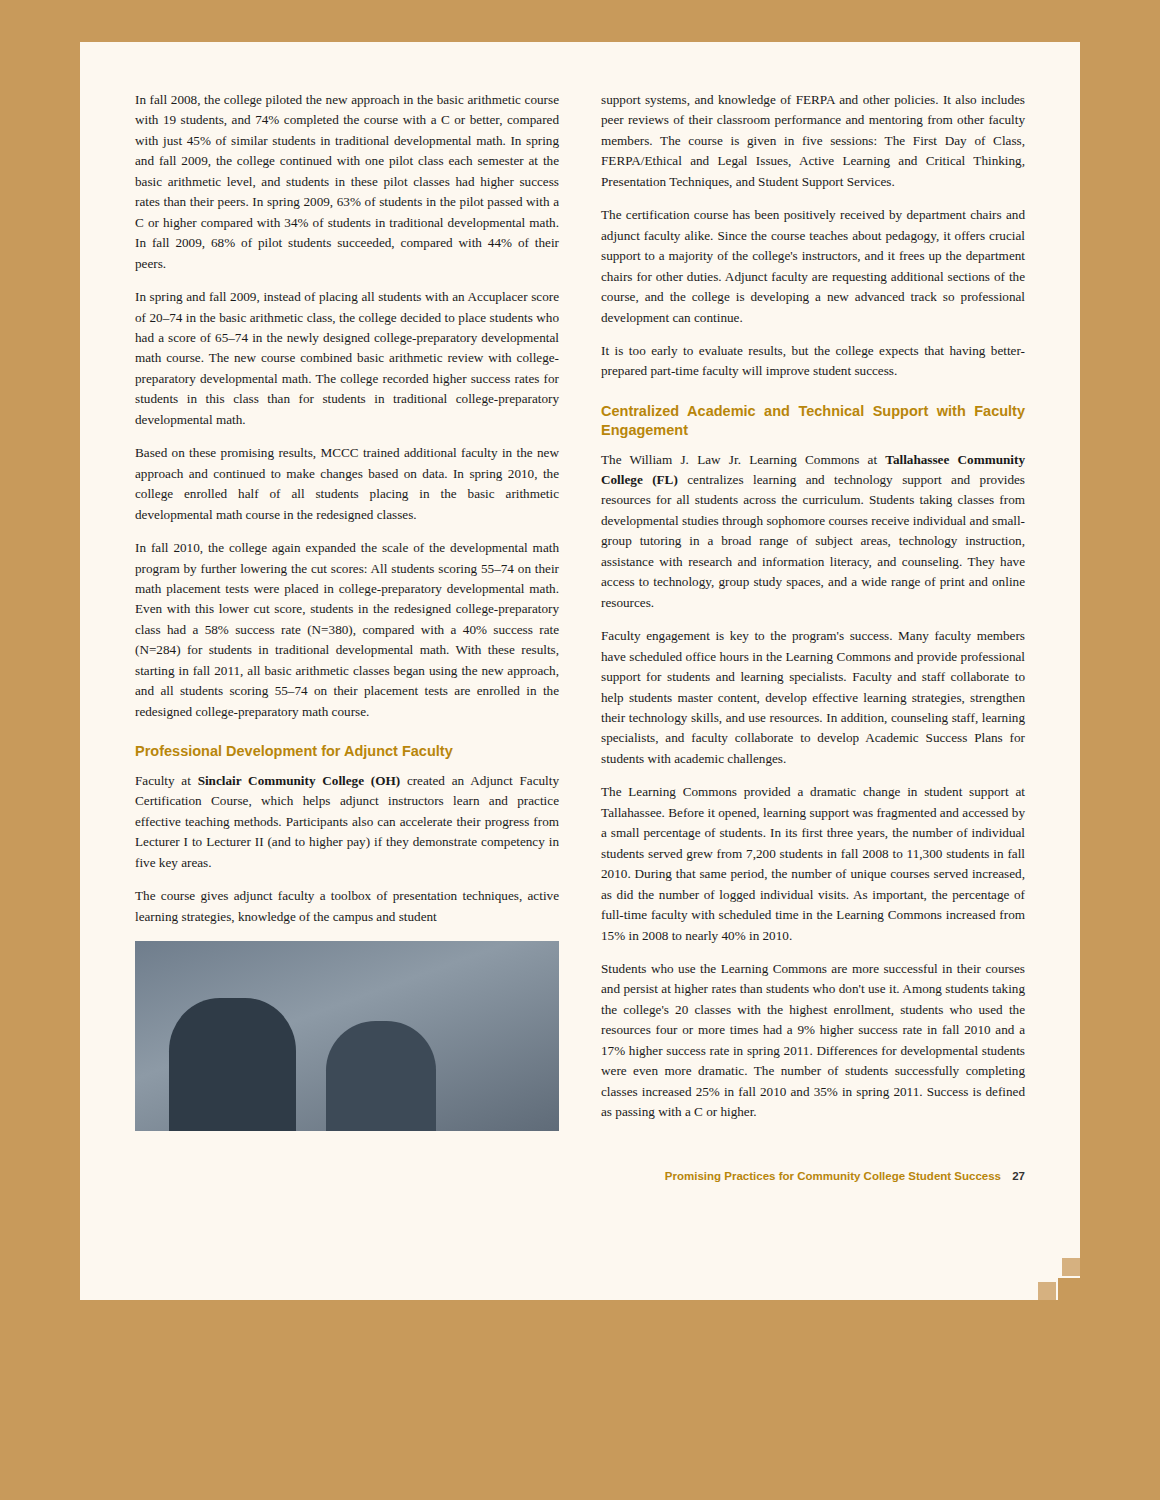In fall 2008, the college piloted the new approach in the basic arithmetic course with 19 students, and 74% completed the course with a C or better, compared with just 45% of similar students in traditional developmental math. In spring and fall 2009, the college continued with one pilot class each semester at the basic arithmetic level, and students in these pilot classes had higher success rates than their peers. In spring 2009, 63% of students in the pilot passed with a C or higher compared with 34% of students in traditional developmental math. In fall 2009, 68% of pilot students succeeded, compared with 44% of their peers.
In spring and fall 2009, instead of placing all students with an Accuplacer score of 20–74 in the basic arithmetic class, the college decided to place students who had a score of 65–74 in the newly designed college-preparatory developmental math course. The new course combined basic arithmetic review with college-preparatory developmental math. The college recorded higher success rates for students in this class than for students in traditional college-preparatory developmental math.
Based on these promising results, MCCC trained additional faculty in the new approach and continued to make changes based on data. In spring 2010, the college enrolled half of all students placing in the basic arithmetic developmental math course in the redesigned classes.
In fall 2010, the college again expanded the scale of the developmental math program by further lowering the cut scores: All students scoring 55–74 on their math placement tests were placed in college-preparatory developmental math. Even with this lower cut score, students in the redesigned college-preparatory class had a 58% success rate (N=380), compared with a 40% success rate (N=284) for students in traditional developmental math. With these results, starting in fall 2011, all basic arithmetic classes began using the new approach, and all students scoring 55–74 on their placement tests are enrolled in the redesigned college-preparatory math course.
Professional Development for Adjunct Faculty
Faculty at Sinclair Community College (OH) created an Adjunct Faculty Certification Course, which helps adjunct instructors learn and practice effective teaching methods. Participants also can accelerate their progress from Lecturer I to Lecturer II (and to higher pay) if they demonstrate competency in five key areas.
The course gives adjunct faculty a toolbox of presentation techniques, active learning strategies, knowledge of the campus and student
support systems, and knowledge of FERPA and other policies. It also includes peer reviews of their classroom performance and mentoring from other faculty members. The course is given in five sessions: The First Day of Class, FERPA/Ethical and Legal Issues, Active Learning and Critical Thinking, Presentation Techniques, and Student Support Services.
The certification course has been positively received by department chairs and adjunct faculty alike. Since the course teaches about pedagogy, it offers crucial support to a majority of the college's instructors, and it frees up the department chairs for other duties. Adjunct faculty are requesting additional sections of the course, and the college is developing a new advanced track so professional development can continue.
It is too early to evaluate results, but the college expects that having better-prepared part-time faculty will improve student success.
Centralized Academic and Technical Support with Faculty Engagement
The William J. Law Jr. Learning Commons at Tallahassee Community College (FL) centralizes learning and technology support and provides resources for all students across the curriculum. Students taking classes from developmental studies through sophomore courses receive individual and small-group tutoring in a broad range of subject areas, technology instruction, assistance with research and information literacy, and counseling. They have access to technology, group study spaces, and a wide range of print and online resources.
Faculty engagement is key to the program's success. Many faculty members have scheduled office hours in the Learning Commons and provide professional support for students and learning specialists. Faculty and staff collaborate to help students master content, develop effective learning strategies, strengthen their technology skills, and use resources. In addition, counseling staff, learning specialists, and faculty collaborate to develop Academic Success Plans for students with academic challenges.
The Learning Commons provided a dramatic change in student support at Tallahassee. Before it opened, learning support was fragmented and accessed by a small percentage of students. In its first three years, the number of individual students served grew from 7,200 students in fall 2008 to 11,300 students in fall 2010. During that same period, the number of unique courses served increased, as did the number of logged individual visits. As important, the percentage of full-time faculty with scheduled time in the Learning Commons increased from 15% in 2008 to nearly 40% in 2010.
Students who use the Learning Commons are more successful in their courses and persist at higher rates than students who don't use it. Among students taking the college's 20 classes with the highest enrollment, students who used the resources four or more times had a 9% higher success rate in fall 2010 and a 17% higher success rate in spring 2011. Differences for developmental students were even more dramatic. The number of students successfully completing classes increased 25% in fall 2010 and 35% in spring 2011. Success is defined as passing with a C or higher.
Promising Practices for Community College Student Success 27